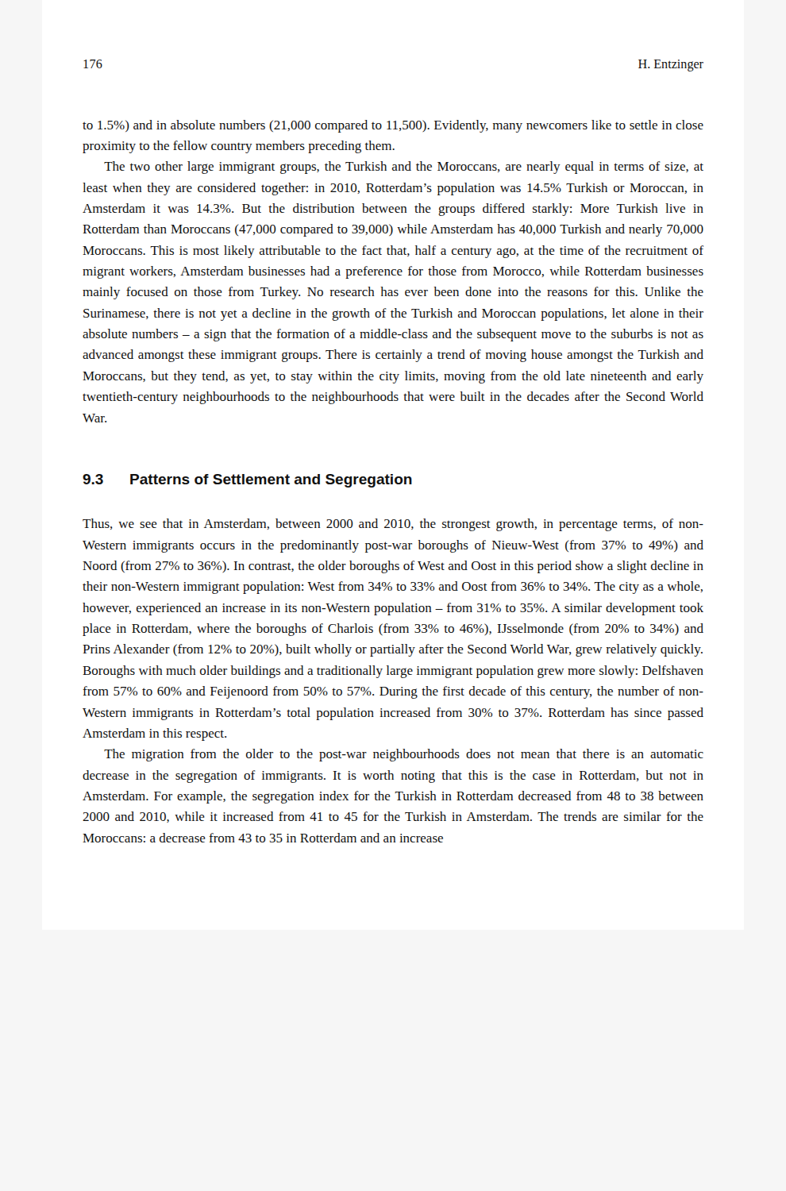176 H. Entzinger
to 1.5%) and in absolute numbers (21,000 compared to 11,500). Evidently, many newcomers like to settle in close proximity to the fellow country members preceding them.
The two other large immigrant groups, the Turkish and the Moroccans, are nearly equal in terms of size, at least when they are considered together: in 2010, Rotterdam’s population was 14.5% Turkish or Moroccan, in Amsterdam it was 14.3%. But the distribution between the groups differed starkly: More Turkish live in Rotterdam than Moroccans (47,000 compared to 39,000) while Amsterdam has 40,000 Turkish and nearly 70,000 Moroccans. This is most likely attributable to the fact that, half a century ago, at the time of the recruitment of migrant workers, Amsterdam businesses had a preference for those from Morocco, while Rotterdam businesses mainly focused on those from Turkey. No research has ever been done into the reasons for this. Unlike the Surinamese, there is not yet a decline in the growth of the Turkish and Moroccan populations, let alone in their absolute numbers – a sign that the formation of a middle-class and the subsequent move to the suburbs is not as advanced amongst these immigrant groups. There is certainly a trend of moving house amongst the Turkish and Moroccans, but they tend, as yet, to stay within the city limits, moving from the old late nineteenth and early twentieth-century neighbourhoods to the neighbourhoods that were built in the decades after the Second World War.
9.3 Patterns of Settlement and Segregation
Thus, we see that in Amsterdam, between 2000 and 2010, the strongest growth, in percentage terms, of non-Western immigrants occurs in the predominantly post-war boroughs of Nieuw-West (from 37% to 49%) and Noord (from 27% to 36%). In contrast, the older boroughs of West and Oost in this period show a slight decline in their non-Western immigrant population: West from 34% to 33% and Oost from 36% to 34%. The city as a whole, however, experienced an increase in its non-Western population – from 31% to 35%. A similar development took place in Rotterdam, where the boroughs of Charlois (from 33% to 46%), IJsselmonde (from 20% to 34%) and Prins Alexander (from 12% to 20%), built wholly or partially after the Second World War, grew relatively quickly. Boroughs with much older buildings and a traditionally large immigrant population grew more slowly: Delfshaven from 57% to 60% and Feijenoord from 50% to 57%. During the first decade of this century, the number of non-Western immigrants in Rotterdam’s total population increased from 30% to 37%. Rotterdam has since passed Amsterdam in this respect.
The migration from the older to the post-war neighbourhoods does not mean that there is an automatic decrease in the segregation of immigrants. It is worth noting that this is the case in Rotterdam, but not in Amsterdam. For example, the segregation index for the Turkish in Rotterdam decreased from 48 to 38 between 2000 and 2010, while it increased from 41 to 45 for the Turkish in Amsterdam. The trends are similar for the Moroccans: a decrease from 43 to 35 in Rotterdam and an increase